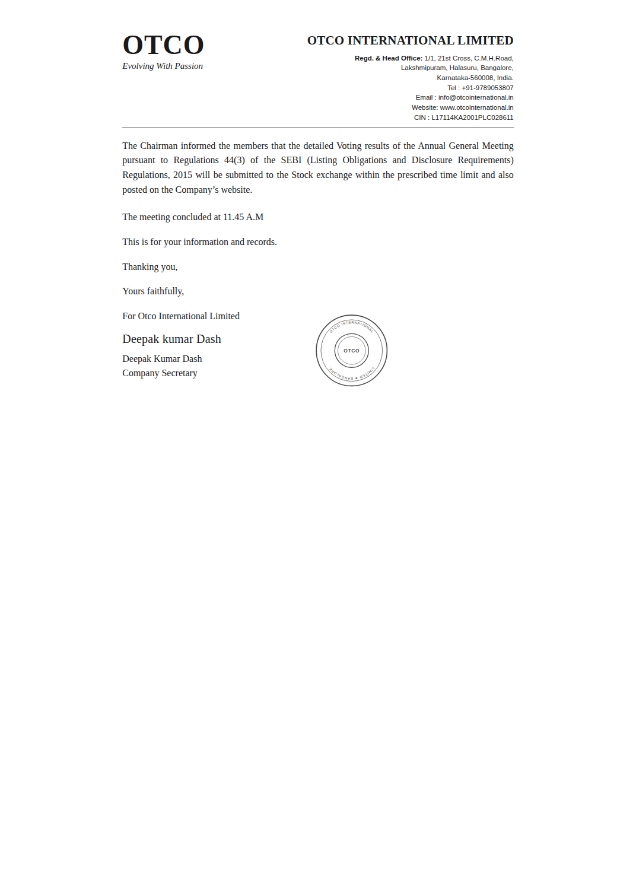OTCO
Evolving With Passion
OTCO International Limited
Regd. & Head Office: 1/1, 21st Cross, C.M.H.Road,
Lakshmipuram, Halasuru, Bangalore,
Karnataka-560008, India.
Tel : +91-9789053807
Email : info@otcointernational.in
Website: www.otcointernational.in
CIN : L17114KA2001PLC028611
The Chairman informed the members that the detailed Voting results of the Annual General Meeting pursuant to Regulations 44(3) of the SEBI (Listing Obligations and Disclosure Requirements) Regulations, 2015 will be submitted to the Stock exchange within the prescribed time limit and also posted on the Company’s website.
The meeting concluded at 11.45 A.M
This is for your information and records.
Thanking you,
Yours faithfully,
For Otco International Limited
Deepak kumar Dash
Deepak Kumar Dash
Company Secretary
OTCO INTERNATIONAL LIMITED ★ BANGALORE OTCO